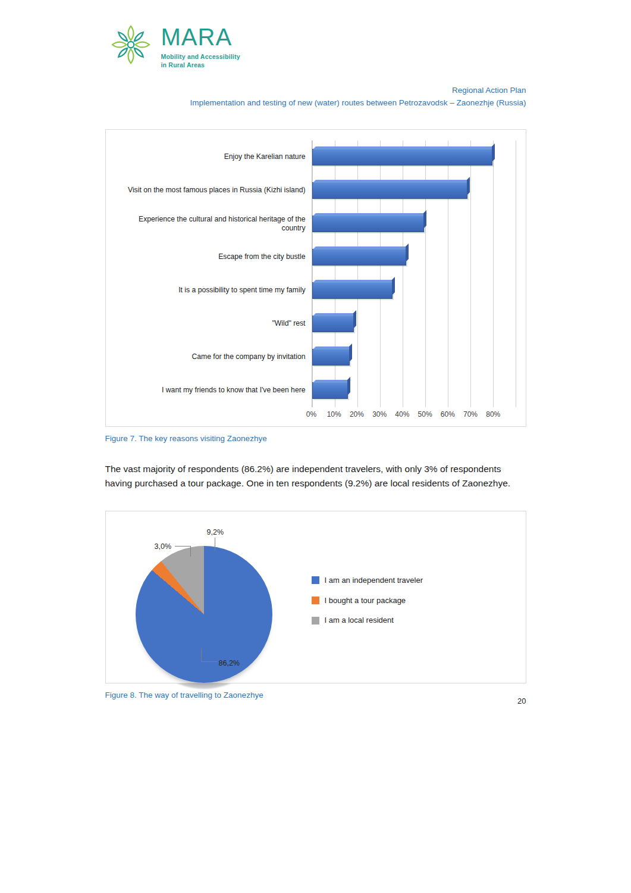MARA
Mobility and Accessibility
in Rural Areas
Regional Action Plan
Implementation and testing of new (water) routes between Petrozavodsk – Zaonezhje (Russia)
Enjoy the Karelian nature
Visit on the most famous places in Russia (Kizhi island)
Experience the cultural and historical heritage of the country
Escape from the city bustle
It is a possibility to spent time my family
"Wild" rest
Came for the company by invitation
I want my friends to know that I've been here
0% 10% 20% 30% 40% 50% 60% 70% 80%
Figure 7. The key reasons visiting Zaonezhye
The vast majority of respondents (86.2%) are independent travelers, with only 3% of respondents having purchased a tour package. One in ten respondents (9.2%) are local residents of Zaonezhye.
9,2%
3,0%
86,2%
I am an independent traveler
I bought a tour package
I am a local resident
Figure 8. The way of travelling to Zaonezhye
20